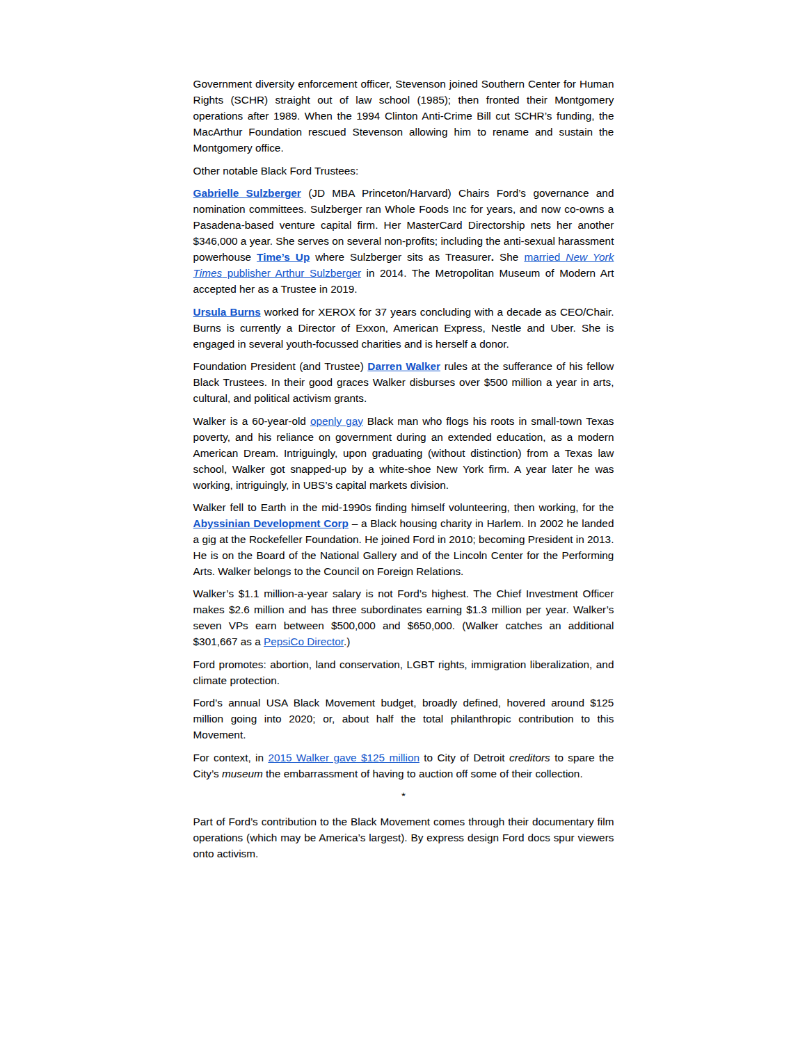Government diversity enforcement officer, Stevenson joined Southern Center for Human Rights (SCHR) straight out of law school (1985); then fronted their Montgomery operations after 1989. When the 1994 Clinton Anti-Crime Bill cut SCHR’s funding, the MacArthur Foundation rescued Stevenson allowing him to rename and sustain the Montgomery office.
Other notable Black Ford Trustees:
Gabrielle Sulzberger (JD MBA Princeton/Harvard) Chairs Ford’s governance and nomination committees. Sulzberger ran Whole Foods Inc for years, and now co-owns a Pasadena-based venture capital firm. Her MasterCard Directorship nets her another $346,000 a year. She serves on several non-profits; including the anti-sexual harassment powerhouse Time’s Up where Sulzberger sits as Treasurer. She married New York Times publisher Arthur Sulzberger in 2014. The Metropolitan Museum of Modern Art accepted her as a Trustee in 2019.
Ursula Burns worked for XEROX for 37 years concluding with a decade as CEO/Chair. Burns is currently a Director of Exxon, American Express, Nestle and Uber. She is engaged in several youth-focussed charities and is herself a donor.
Foundation President (and Trustee) Darren Walker rules at the sufferance of his fellow Black Trustees. In their good graces Walker disburses over $500 million a year in arts, cultural, and political activism grants.
Walker is a 60-year-old openly gay Black man who flogs his roots in small-town Texas poverty, and his reliance on government during an extended education, as a modern American Dream. Intriguingly, upon graduating (without distinction) from a Texas law school, Walker got snapped-up by a white-shoe New York firm. A year later he was working, intriguingly, in UBS’s capital markets division.
Walker fell to Earth in the mid-1990s finding himself volunteering, then working, for the Abyssinian Development Corp – a Black housing charity in Harlem. In 2002 he landed a gig at the Rockefeller Foundation. He joined Ford in 2010; becoming President in 2013. He is on the Board of the National Gallery and of the Lincoln Center for the Performing Arts. Walker belongs to the Council on Foreign Relations.
Walker’s $1.1 million-a-year salary is not Ford’s highest. The Chief Investment Officer makes $2.6 million and has three subordinates earning $1.3 million per year. Walker’s seven VPs earn between $500,000 and $650,000. (Walker catches an additional $301,667 as a PepsiCo Director.)
Ford promotes: abortion, land conservation, LGBT rights, immigration liberalization, and climate protection.
Ford’s annual USA Black Movement budget, broadly defined, hovered around $125 million going into 2020; or, about half the total philanthropic contribution to this Movement.
For context, in 2015 Walker gave $125 million to City of Detroit creditors to spare the City’s museum the embarrassment of having to auction off some of their collection.
*
Part of Ford’s contribution to the Black Movement comes through their documentary film operations (which may be America’s largest). By express design Ford docs spur viewers onto activism.